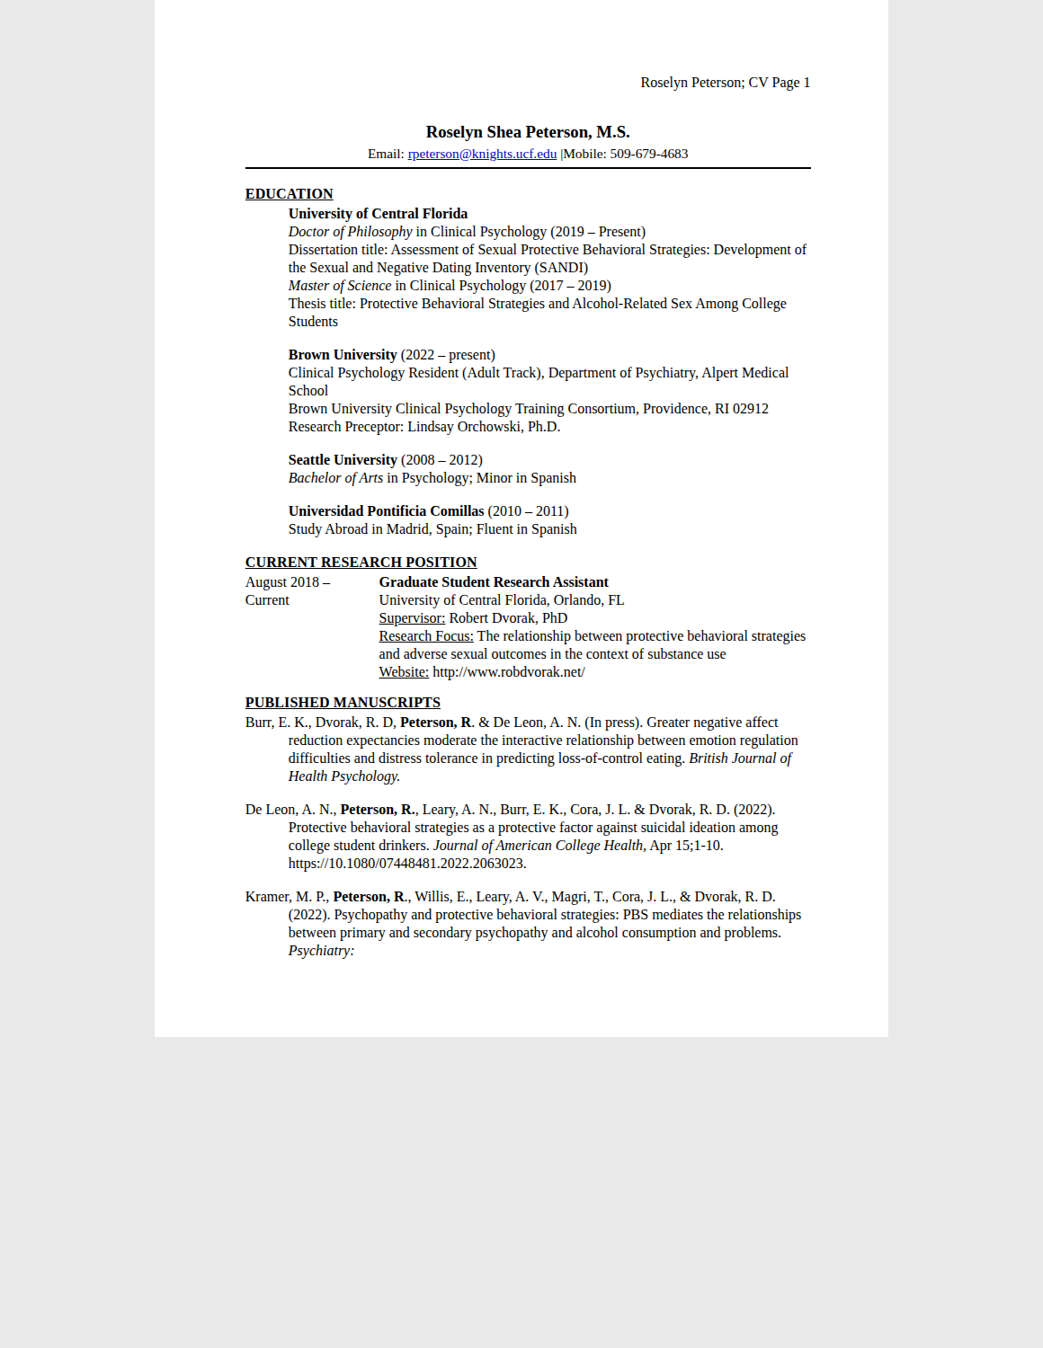Roselyn Peterson; CV Page 1
Roselyn Shea Peterson, M.S.
Email: rpeterson@knights.ucf.edu |Mobile: 509-679-4683
Education
University of Central Florida
Doctor of Philosophy in Clinical Psychology (2019 – Present)
Dissertation title: Assessment of Sexual Protective Behavioral Strategies: Development of the Sexual and Negative Dating Inventory (SANDI)
Master of Science in Clinical Psychology (2017 – 2019)
Thesis title: Protective Behavioral Strategies and Alcohol-Related Sex Among College Students
Brown University (2022 – present)
Clinical Psychology Resident (Adult Track), Department of Psychiatry, Alpert Medical School
Brown University Clinical Psychology Training Consortium, Providence, RI 02912
Research Preceptor: Lindsay Orchowski, Ph.D.
Seattle University (2008 – 2012)
Bachelor of Arts in Psychology; Minor in Spanish
Universidad Pontificia Comillas (2010 – 2011)
Study Abroad in Madrid, Spain; Fluent in Spanish
Current Research Position
| August 2018 – Current | Graduate Student Research Assistant University of Central Florida, Orlando, FL Supervisor: Robert Dvorak, PhD Research Focus: The relationship between protective behavioral strategies and adverse sexual outcomes in the context of substance use Website: http://www.robdvorak.net/ |
Published Manuscripts
Burr, E. K., Dvorak, R. D, Peterson, R. & De Leon, A. N. (In press). Greater negative affect reduction expectancies moderate the interactive relationship between emotion regulation difficulties and distress tolerance in predicting loss-of-control eating. British Journal of Health Psychology.
De Leon, A. N., Peterson, R., Leary, A. N., Burr, E. K., Cora, J. L. & Dvorak, R. D. (2022). Protective behavioral strategies as a protective factor against suicidal ideation among college student drinkers. Journal of American College Health, Apr 15;1-10. https://10.1080/07448481.2022.2063023.
Kramer, M. P., Peterson, R., Willis, E., Leary, A. V., Magri, T., Cora, J. L., & Dvorak, R. D. (2022). Psychopathy and protective behavioral strategies: PBS mediates the relationships between primary and secondary psychopathy and alcohol consumption and problems. Psychiatry: